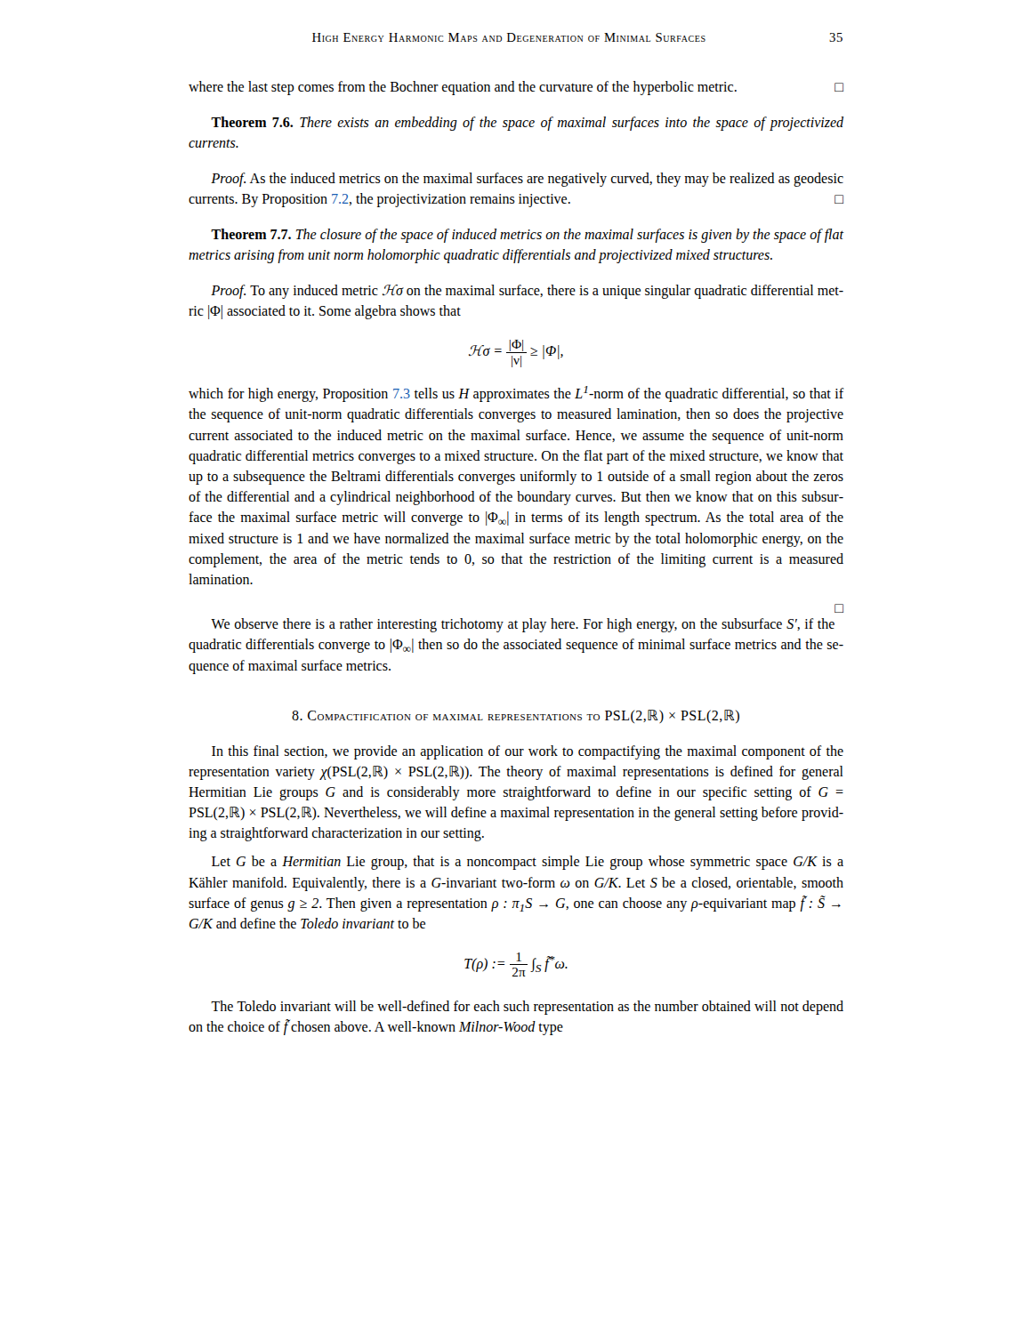High Energy Harmonic Maps and Degeneration of Minimal Surfaces 35
where the last step comes from the Bochner equation and the curvature of the hyperbolic metric. □
Theorem 7.6. There exists an embedding of the space of maximal surfaces into the space of projectivized currents.
Proof. As the induced metrics on the maximal surfaces are negatively curved, they may be realized as geodesic currents. By Proposition 7.2, the projectivization remains injective. □
Theorem 7.7. The closure of the space of induced metrics on the maximal surfaces is given by the space of flat metrics arising from unit norm holomorphic quadratic differentials and projectivized mixed structures.
Proof. To any induced metric ℋσ on the maximal surface, there is a unique singular quadratic differential metric |Φ| associated to it. Some algebra shows that
ℋσ = |Φ||ν| ≥ |Φ|,
which for high energy, Proposition 7.3 tells us H approximates the L1-norm of the quadratic differential, so that if the sequence of unit-norm quadratic differentials converges to measured lamination, then so does the projective current associated to the induced metric on the maximal surface. Hence, we assume the sequence of unit-norm quadratic differential metrics converges to a mixed structure. On the flat part of the mixed structure, we know that up to a subsequence the Beltrami differentials converges uniformly to 1 outside of a small region about the zeros of the differential and a cylindrical neighborhood of the boundary curves. But then we know that on this subsurface the maximal surface metric will converge to |Φ∞| in terms of its length spectrum. As the total area of the mixed structure is 1 and we have normalized the maximal surface metric by the total holomorphic energy, on the complement, the area of the metric tends to 0, so that the restriction of the limiting current is a measured lamination.
□
We observe there is a rather interesting trichotomy at play here. For high energy, on the subsurface S′, if the quadratic differentials converge to |Φ∞| then so do the associated sequence of minimal surface metrics and the sequence of maximal surface metrics.
8. Compactification of maximal representations to PSL(2,ℝ) × PSL(2,ℝ)
In this final section, we provide an application of our work to compactifying the maximal component of the representation variety χ(PSL(2,ℝ) × PSL(2,ℝ)). The theory of maximal representations is defined for general Hermitian Lie groups G and is considerably more straightforward to define in our specific setting of G = PSL(2,ℝ) × PSL(2,ℝ). Nevertheless, we will define a maximal representation in the general setting before providing a straightforward characterization in our setting.
Let G be a Hermitian Lie group, that is a noncompact simple Lie group whose symmetric space G/K is a Kähler manifold. Equivalently, there is a G-invariant two-form ω on G/K. Let S be a closed, orientable, smooth surface of genus g ≥ 2. Then given a representation ρ : π1S → G, one can choose any ρ-equivariant map f̃ : S̃ → G/K and define the Toledo invariant to be
T(ρ) := 12π ∫S f̃*ω.
The Toledo invariant will be well-defined for each such representation as the number obtained will not depend on the choice of f̃ chosen above. A well-known Milnor-Wood type